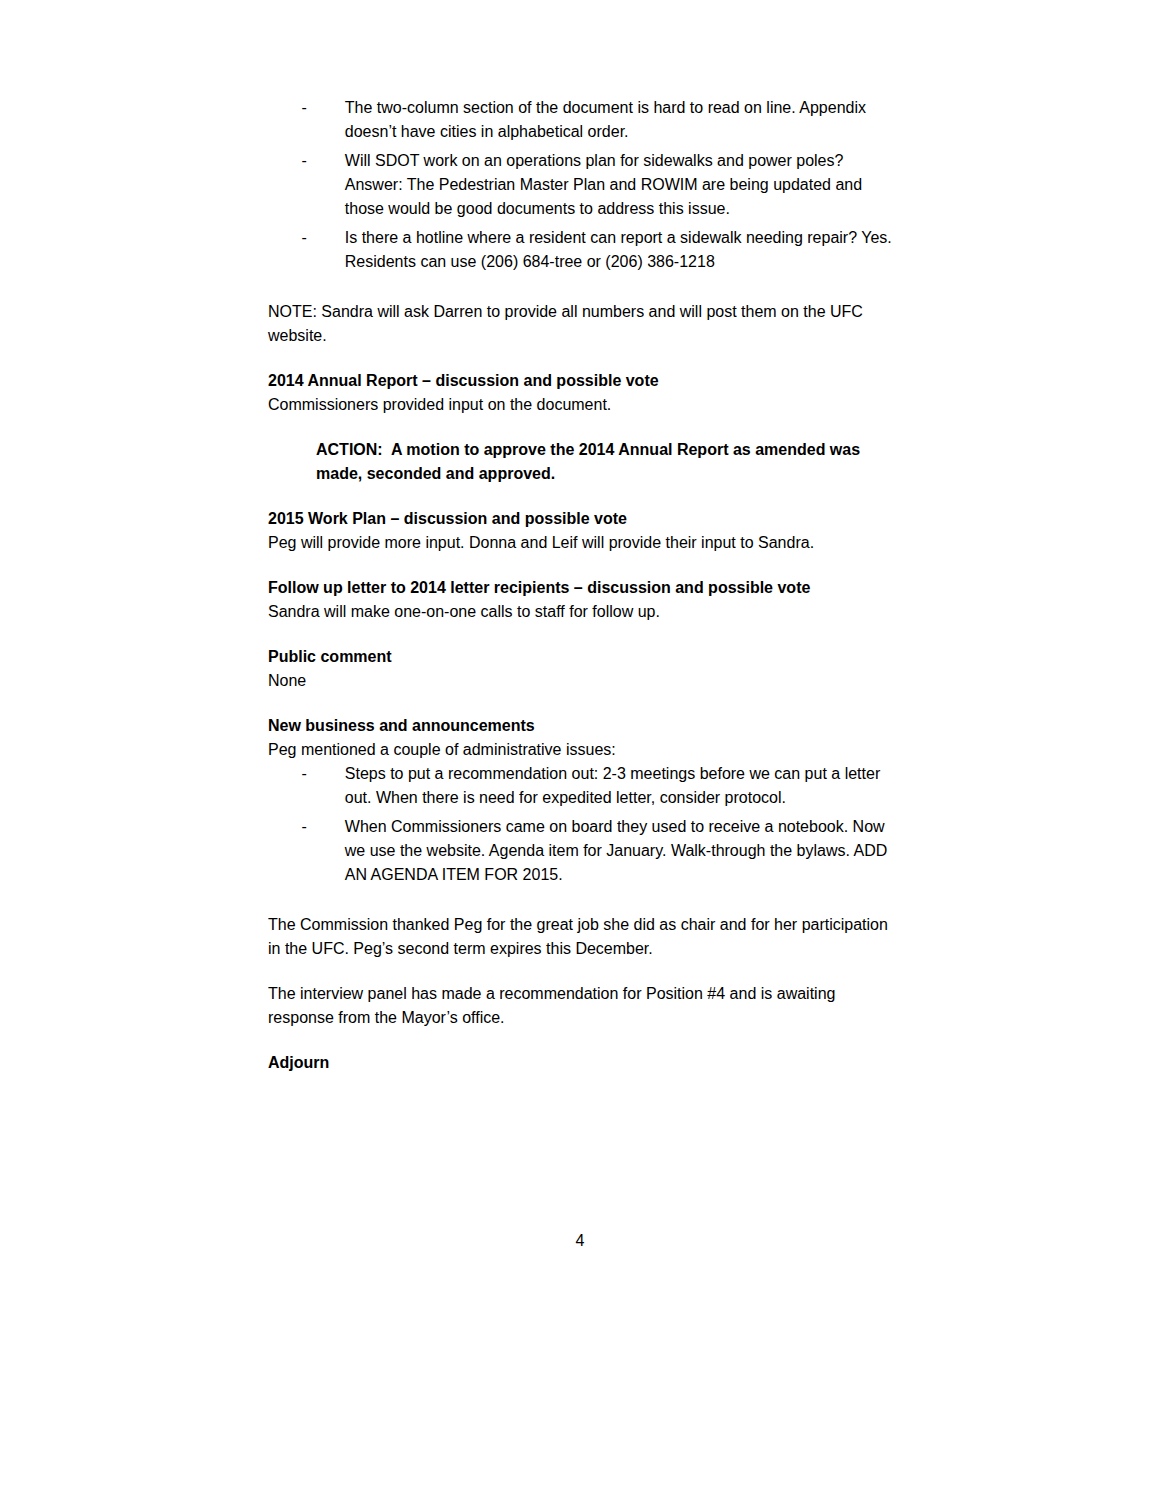The two-column section of the document is hard to read on line. Appendix doesn’t have cities in alphabetical order.
Will SDOT work on an operations plan for sidewalks and power poles?
Answer: The Pedestrian Master Plan and ROWIM are being updated and those would be good documents to address this issue.
Is there a hotline where a resident can report a sidewalk needing repair? Yes. Residents can use (206) 684-tree or (206) 386-1218
NOTE: Sandra will ask Darren to provide all numbers and will post them on the UFC website.
2014 Annual Report – discussion and possible vote
Commissioners provided input on the document.
ACTION: A motion to approve the 2014 Annual Report as amended was made, seconded and approved.
2015 Work Plan – discussion and possible vote
Peg will provide more input. Donna and Leif will provide their input to Sandra.
Follow up letter to 2014 letter recipients – discussion and possible vote
Sandra will make one-on-one calls to staff for follow up.
Public comment
None
New business and announcements
Peg mentioned a couple of administrative issues:
Steps to put a recommendation out: 2-3 meetings before we can put a letter out. When there is need for expedited letter, consider protocol.
When Commissioners came on board they used to receive a notebook. Now we use the website. Agenda item for January. Walk-through the bylaws. ADD AN AGENDA ITEM FOR 2015.
The Commission thanked Peg for the great job she did as chair and for her participation in the UFC. Peg’s second term expires this December.
The interview panel has made a recommendation for Position #4 and is awaiting response from the Mayor’s office.
Adjourn
4